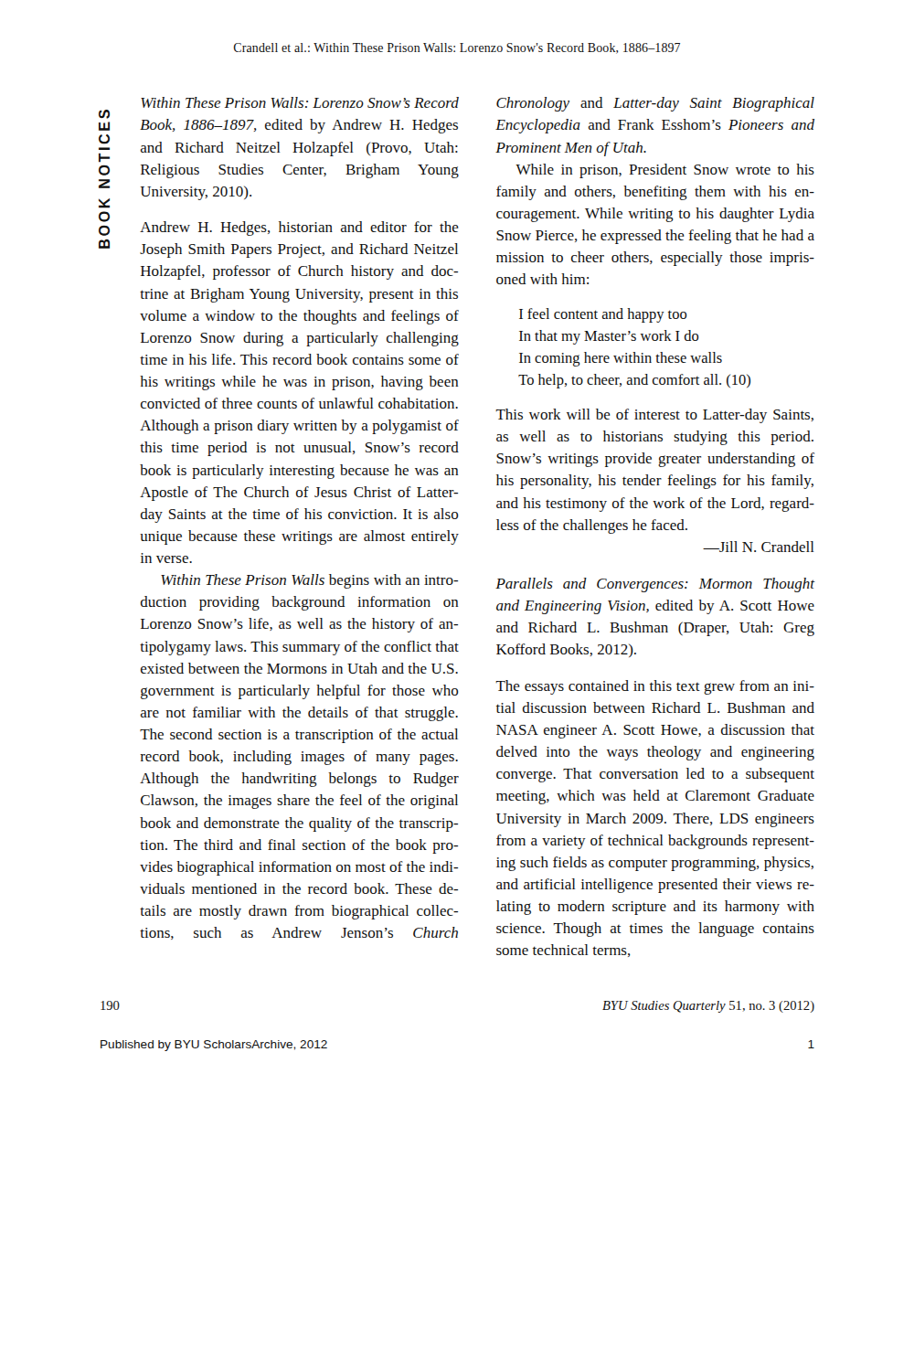Crandell et al.: Within These Prison Walls: Lorenzo Snow's Record Book, 1886–1897
Book Notices
Within These Prison Walls: Lorenzo Snow’s Record Book, 1886–1897, edited by Andrew H. Hedges and Richard Neitzel Holzapfel (Provo, Utah: Religious Studies Center, Brigham Young University, 2010).
Andrew H. Hedges, historian and editor for the Joseph Smith Papers Project, and Richard Neitzel Holzapfel, professor of Church history and doctrine at Brigham Young University, present in this volume a window to the thoughts and feelings of Lorenzo Snow during a particularly challenging time in his life. This record book contains some of his writings while he was in prison, having been convicted of three counts of unlawful cohabitation. Although a prison diary written by a polygamist of this time period is not unusual, Snow’s record book is particularly interesting because he was an Apostle of The Church of Jesus Christ of Latter-day Saints at the time of his conviction. It is also unique because these writings are almost entirely in verse.
Within These Prison Walls begins with an introduction providing background information on Lorenzo Snow’s life, as well as the history of antipolygamy laws. This summary of the conflict that existed between the Mormons in Utah and the U.S. government is particularly helpful for those who are not familiar with the details of that struggle. The second section is a transcription of the actual record book, including images of many pages. Although the handwriting belongs to Rudger Clawson, the images share the feel of the original book and demonstrate the quality of the transcription. The third and final section of the book provides biographical information on most of the individuals mentioned in the record book. These details are mostly drawn from biographical collections, such as Andrew Jenson’s Church Chronology and Latter-day Saint Biographical Encyclopedia and Frank Esshom’s Pioneers and Prominent Men of Utah.
While in prison, President Snow wrote to his family and others, benefiting them with his encouragement. While writing to his daughter Lydia Snow Pierce, he expressed the feeling that he had a mission to cheer others, especially those imprisoned with him:
I feel content and happy too
In that my Master’s work I do
In coming here within these walls
To help, to cheer, and comfort all. (10)
This work will be of interest to Latter-day Saints, as well as to historians studying this period. Snow’s writings provide greater understanding of his personality, his tender feelings for his family, and his testimony of the work of the Lord, regardless of the challenges he faced.
—Jill N. Crandell
Parallels and Convergences: Mormon Thought and Engineering Vision, edited by A. Scott Howe and Richard L. Bushman (Draper, Utah: Greg Kofford Books, 2012).
The essays contained in this text grew from an initial discussion between Richard L. Bushman and NASA engineer A. Scott Howe, a discussion that delved into the ways theology and engineering converge. That conversation led to a subsequent meeting, which was held at Claremont Graduate University in March 2009. There, LDS engineers from a variety of technical backgrounds representing such fields as computer programming, physics, and artificial intelligence presented their views relating to modern scripture and its harmony with science. Though at times the language contains some technical terms,
190 BYU Studies Quarterly 51, no. 3 (2012)
Published by BYU ScholarsArchive, 2012 1